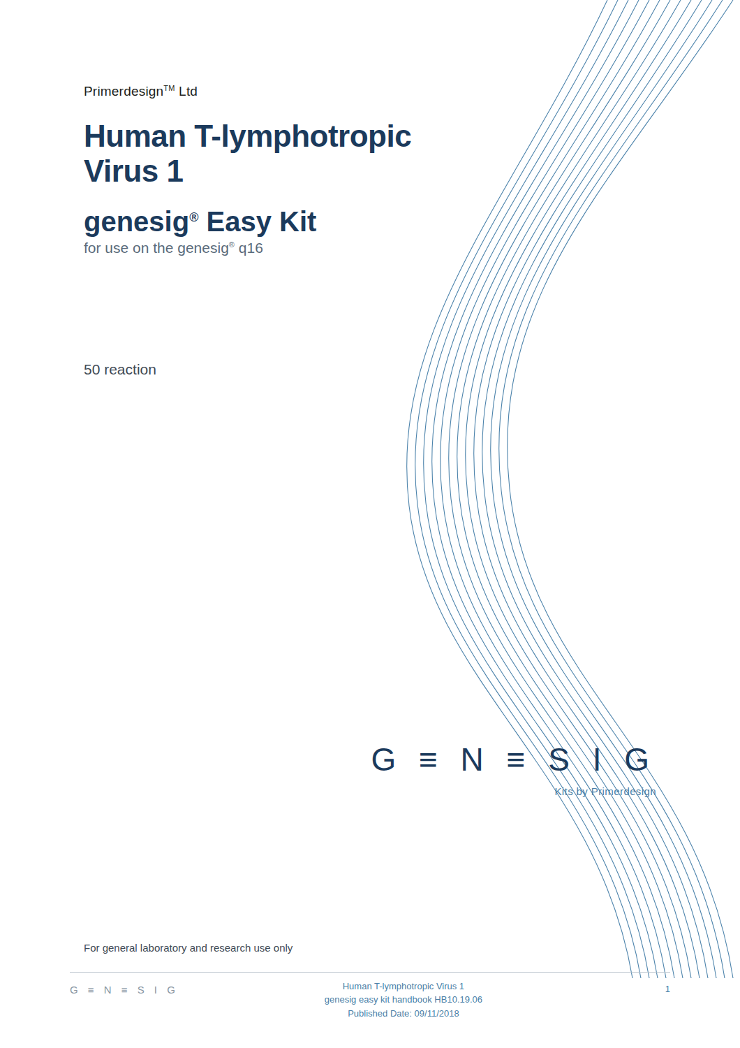PrimerdesignTM Ltd
Human T-lymphotropic
Virus 1
genesig® Easy Kit
for use on the genesig® q16
50 reaction
G ≡ N ≡ S I G
Kits by Primerdesign
For general laboratory and research use only
G ≡ N ≡ S I G
Human T-lymphotropic Virus 1
genesig easy kit handbook HB10.19.06
Published Date: 09/11/2018
1